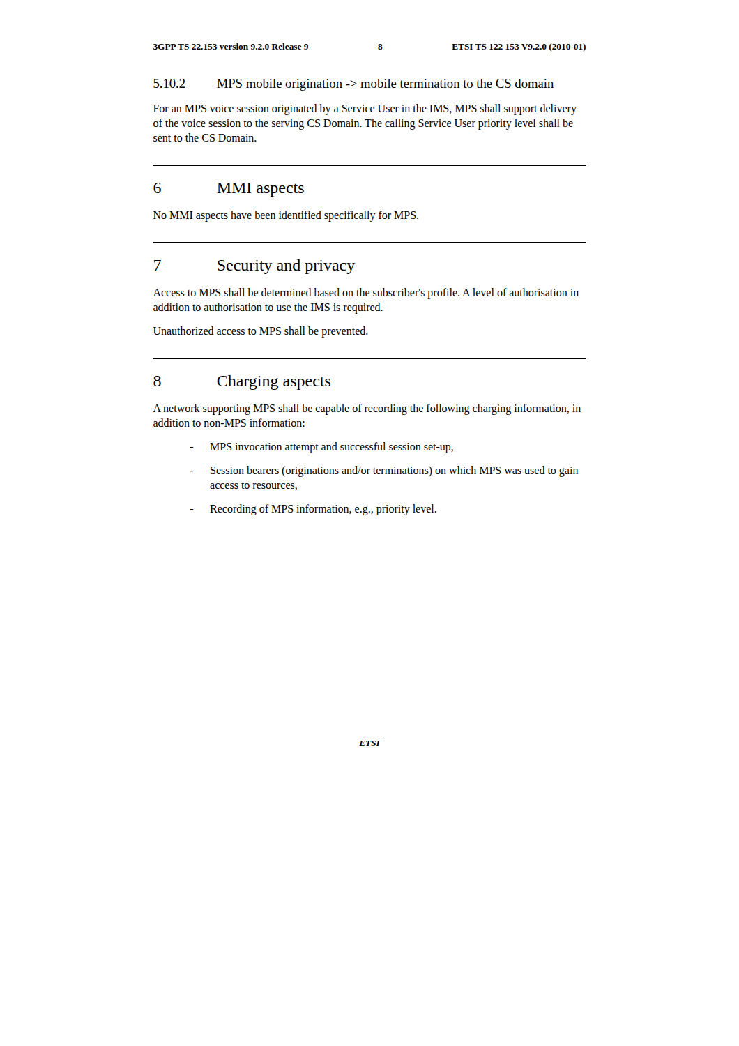3GPP TS 22.153 version 9.2.0 Release 9
8
ETSI TS 122 153 V9.2.0 (2010-01)
5.10.2 MPS mobile origination -> mobile termination to the CS domain
For an MPS voice session originated by a Service User in the IMS, MPS shall support delivery of the voice session to the serving CS Domain. The calling Service User priority level shall be sent to the CS Domain.
6 MMI aspects
No MMI aspects have been identified specifically for MPS.
7 Security and privacy
Access to MPS shall be determined based on the subscriber's profile. A level of authorisation in addition to authorisation to use the IMS is required.
Unauthorized access to MPS shall be prevented.
8 Charging aspects
A network supporting MPS shall be capable of recording the following charging information, in addition to non-MPS information:
MPS invocation attempt and successful session set-up,
Session bearers (originations and/or terminations) on which MPS was used to gain access to resources,
Recording of MPS information, e.g., priority level.
ETSI